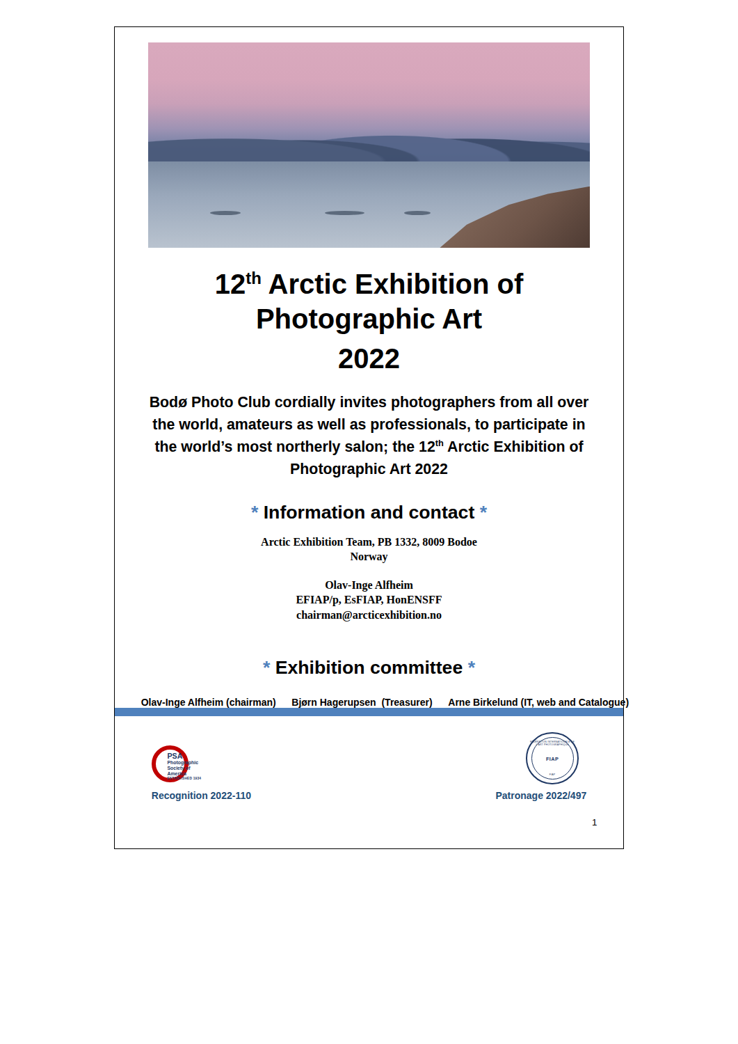12th Arctic Exhibition of Photographic Art2022
Bodø Photo Club cordially invites photographers from all over the world, amateurs as well as professionals, to participate in the world’s most northerly salon; the 12th Arctic Exhibition of Photographic Art 2022
* Information and contact *
Arctic Exhibition Team, PB 1332, 8009 Bodoe
Norway
Olav-Inge Alfheim
EFIAP/p, EsFIAP, HonENSFF
chairman@arcticexhibition.no
* Exhibition committee *
Olav-Inge Alfheim (chairman)
Bjørn Hagerupsen (Treasurer)
Arne Birkelund (IT, web and Catalogue)
PSA Photographic
Society of
America ESTABLISHED 1934
FÉDÉRATION INTERNATIONALE DE L'ART PHOTOGRAPHIQUE
FIAP
FIAP
Recognition 2022-110
Patronage 2022/497
1